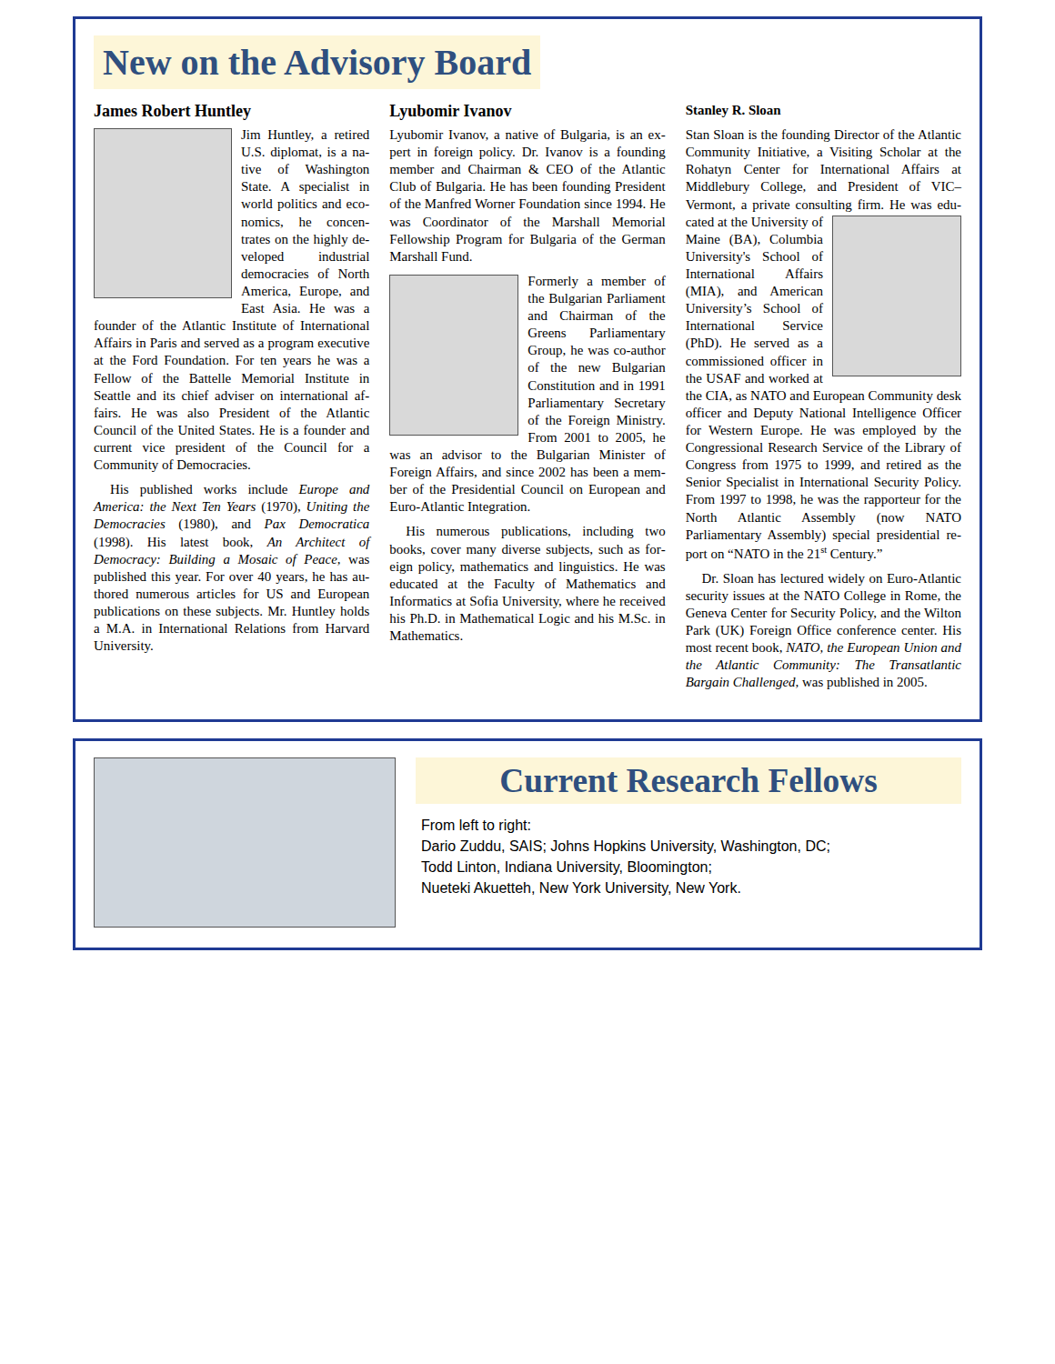New on the Advisory Board
James Robert Huntley
Jim Huntley, a retired U.S. diplomat, is a native of Washington State. A specialist in world politics and economics, he concentrates on the highly developed industrial democracies of North America, Europe, and East Asia. He was a founder of the Atlantic Institute of International Affairs in Paris and served as a program executive at the Ford Foundation. For ten years he was a Fellow of the Battelle Memorial Institute in Seattle and its chief adviser on international affairs. He was also President of the Atlantic Council of the United States. He is a founder and current vice president of the Council for a Community of Democracies.
His published works include Europe and America: the Next Ten Years (1970), Uniting the Democracies (1980), and Pax Democratica (1998). His latest book, An Architect of Democracy: Building a Mosaic of Peace, was published this year. For over 40 years, he has authored numerous articles for US and European publications on these subjects. Mr. Huntley holds a M.A. in International Relations from Harvard University.
Lyubomir Ivanov
Lyubomir Ivanov, a native of Bulgaria, is an expert in foreign policy. Dr. Ivanov is a founding member and Chairman & CEO of the Atlantic Club of Bulgaria. He has been founding President of the Manfred Worner Foundation since 1994. He was Coordinator of the Marshall Memorial Fellowship Program for Bulgaria of the German Marshall Fund.
Formerly a member of the Bulgarian Parliament and Chairman of the Greens Parliamentary Group, he was co-author of the new Bulgarian Constitution and in 1991 Parliamentary Secretary of the Foreign Ministry. From 2001 to 2005, he was an advisor to the Bulgarian Minister of Foreign Affairs, and since 2002 has been a member of the Presidential Council on European and Euro-Atlantic Integration.
His numerous publications, including two books, cover many diverse subjects, such as foreign policy, mathematics and linguistics. He was educated at the Faculty of Mathematics and Informatics at Sofia University, where he received his Ph.D. in Mathematical Logic and his M.Sc. in Mathematics.
Stanley R. Sloan
Stan Sloan is the founding Director of the Atlantic Community Initiative, a Visiting Scholar at the Rohatyn Center for International Affairs at Middlebury College, and President of VIC–Vermont, a private consulting firm. He was educated at the University of Maine (BA), Columbia University's School of International Affairs (MIA), and American University’s School of International Service (PhD). He served as a commissioned officer in the USAF and worked at the CIA, as NATO and European Community desk officer and Deputy National Intelligence Officer for Western Europe. He was employed by the Congressional Research Service of the Library of Congress from 1975 to 1999, and retired as the Senior Specialist in International Security Policy. From 1997 to 1998, he was the rapporteur for the North Atlantic Assembly (now NATO Parliamentary Assembly) special presidential report on “NATO in the 21st Century.”
Dr. Sloan has lectured widely on Euro-Atlantic security issues at the NATO College in Rome, the Geneva Center for Security Policy, and the Wilton Park (UK) Foreign Office conference center. His most recent book, NATO, the European Union and the Atlantic Community: The Transatlantic Bargain Challenged, was published in 2005.
Current Research Fellows
From left to right:
Dario Zuddu, SAIS; Johns Hopkins University, Washington, DC;
Todd Linton, Indiana University, Bloomington;
Nueteki Akuetteh, New York University, New York.